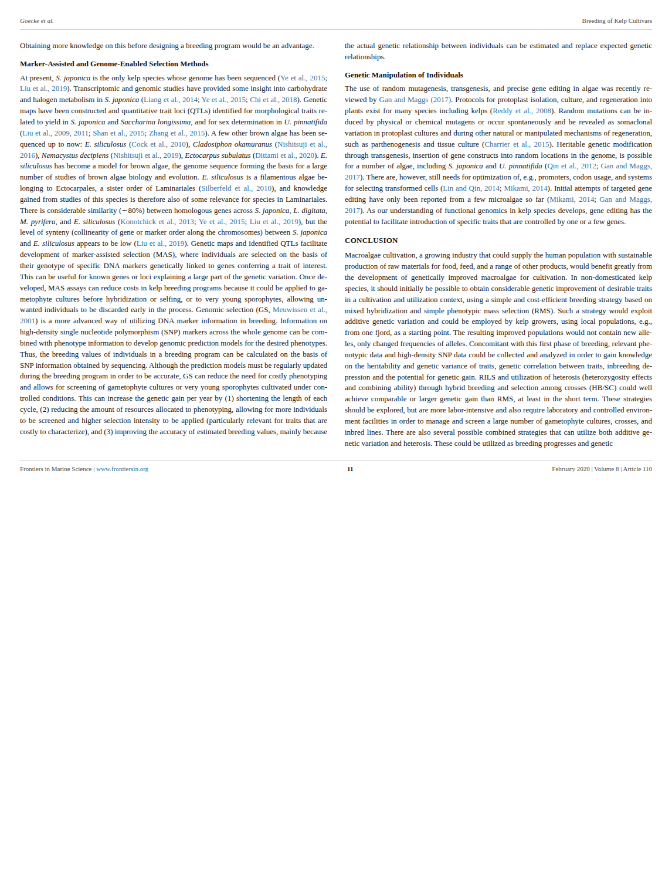Goecke et al.
Breeding of Kelp Cultivars
Obtaining more knowledge on this before designing a breeding program would be an advantage.
Marker-Assisted and Genome-Enabled Selection Methods
At present, S. japonica is the only kelp species whose genome has been sequenced (Ye et al., 2015; Liu et al., 2019). Transcriptomic and genomic studies have provided some insight into carbohydrate and halogen metabolism in S. japonica (Liang et al., 2014; Ye et al., 2015; Chi et al., 2018). Genetic maps have been constructed and quantitative trait loci (QTLs) identified for morphological traits related to yield in S. japonica and Saccharina longissima, and for sex determination in U. pinnatifida (Liu et al., 2009, 2011; Shan et al., 2015; Zhang et al., 2015). A few other brown algae has been sequenced up to now: E. siliculosus (Cock et al., 2010), Cladosiphon okamuranus (Nishitsuji et al., 2016), Nemacystus decipiens (Nishitsuji et al., 2019), Ectocarpus subulatus (Dittami et al., 2020). E. siliculosus has become a model for brown algae, the genome sequence forming the basis for a large number of studies of brown algae biology and evolution. E. siliculosus is a filamentous algae belonging to Ectocarpales, a sister order of Laminariales (Silberfeld et al., 2010), and knowledge gained from studies of this species is therefore also of some relevance for species in Laminariales. There is considerable similarity (∼80%) between homologous genes across S. japonica, L. digitata, M. pyrifera, and E. siliculosus (Konotchick et al., 2013; Ye et al., 2015; Liu et al., 2019), but the level of synteny (collinearity of gene or marker order along the chromosomes) between S. japonica and E. siliculosus appears to be low (Liu et al., 2019). Genetic maps and identified QTLs facilitate development of marker-assisted selection (MAS), where individuals are selected on the basis of their genotype of specific DNA markers genetically linked to genes conferring a trait of interest. This can be useful for known genes or loci explaining a large part of the genetic variation. Once developed, MAS assays can reduce costs in kelp breeding programs because it could be applied to gametophyte cultures before hybridization or selfing, or to very young sporophytes, allowing unwanted individuals to be discarded early in the process. Genomic selection (GS, Meuwissen et al., 2001) is a more advanced way of utilizing DNA marker information in breeding. Information on high-density single nucleotide polymorphism (SNP) markers across the whole genome can be combined with phenotype information to develop genomic prediction models for the desired phenotypes. Thus, the breeding values of individuals in a breeding program can be calculated on the basis of SNP information obtained by sequencing. Although the prediction models must be regularly updated during the breeding program in order to be accurate, GS can reduce the need for costly phenotyping and allows for screening of gametophyte cultures or very young sporophytes cultivated under controlled conditions. This can increase the genetic gain per year by (1) shortening the length of each cycle, (2) reducing the amount of resources allocated to phenotyping, allowing for more individuals to be screened and higher selection intensity to be applied (particularly relevant for traits that are costly to characterize), and (3) improving the accuracy of estimated breeding values, mainly because the actual genetic relationship between individuals can be estimated and replace expected genetic relationships.
Genetic Manipulation of Individuals
The use of random mutagenesis, transgenesis, and precise gene editing in algae was recently reviewed by Gan and Maggs (2017). Protocols for protoplast isolation, culture, and regeneration into plants exist for many species including kelps (Reddy et al., 2008). Random mutations can be induced by physical or chemical mutagens or occur spontaneously and be revealed as somaclonal variation in protoplast cultures and during other natural or manipulated mechanisms of regeneration, such as parthenogenesis and tissue culture (Charrier et al., 2015). Heritable genetic modification through transgenesis, insertion of gene constructs into random locations in the genome, is possible for a number of algae, including S. japonica and U. pinnatifida (Qin et al., 2012; Gan and Maggs, 2017). There are, however, still needs for optimization of, e.g., promoters, codon usage, and systems for selecting transformed cells (Lin and Qin, 2014; Mikami, 2014). Initial attempts of targeted gene editing have only been reported from a few microalgae so far (Mikami, 2014; Gan and Maggs, 2017). As our understanding of functional genomics in kelp species develops, gene editing has the potential to facilitate introduction of specific traits that are controlled by one or a few genes.
CONCLUSION
Macroalgae cultivation, a growing industry that could supply the human population with sustainable production of raw materials for food, feed, and a range of other products, would benefit greatly from the development of genetically improved macroalgae for cultivation. In non-domesticated kelp species, it should initially be possible to obtain considerable genetic improvement of desirable traits in a cultivation and utilization context, using a simple and cost-efficient breeding strategy based on mixed hybridization and simple phenotypic mass selection (RMS). Such a strategy would exploit additive genetic variation and could be employed by kelp growers, using local populations, e.g., from one fjord, as a starting point. The resulting improved populations would not contain new alleles, only changed frequencies of alleles. Concomitant with this first phase of breeding, relevant phenotypic data and high-density SNP data could be collected and analyzed in order to gain knowledge on the heritability and genetic variance of traits, genetic correlation between traits, inbreeding depression and the potential for genetic gain. RILS and utilization of heterosis (heterozygosity effects and combining ability) through hybrid breeding and selection among crosses (HB/SC) could well achieve comparable or larger genetic gain than RMS, at least in the short term. These strategies should be explored, but are more labor-intensive and also require laboratory and controlled environment facilities in order to manage and screen a large number of gametophyte cultures, crosses, and inbred lines. There are also several possible combined strategies that can utilize both additive genetic variation and heterosis. These could be utilized as breeding progresses and genetic
Frontiers in Marine Science | www.frontiersin.org
11
February 2020 | Volume 8 | Article 110